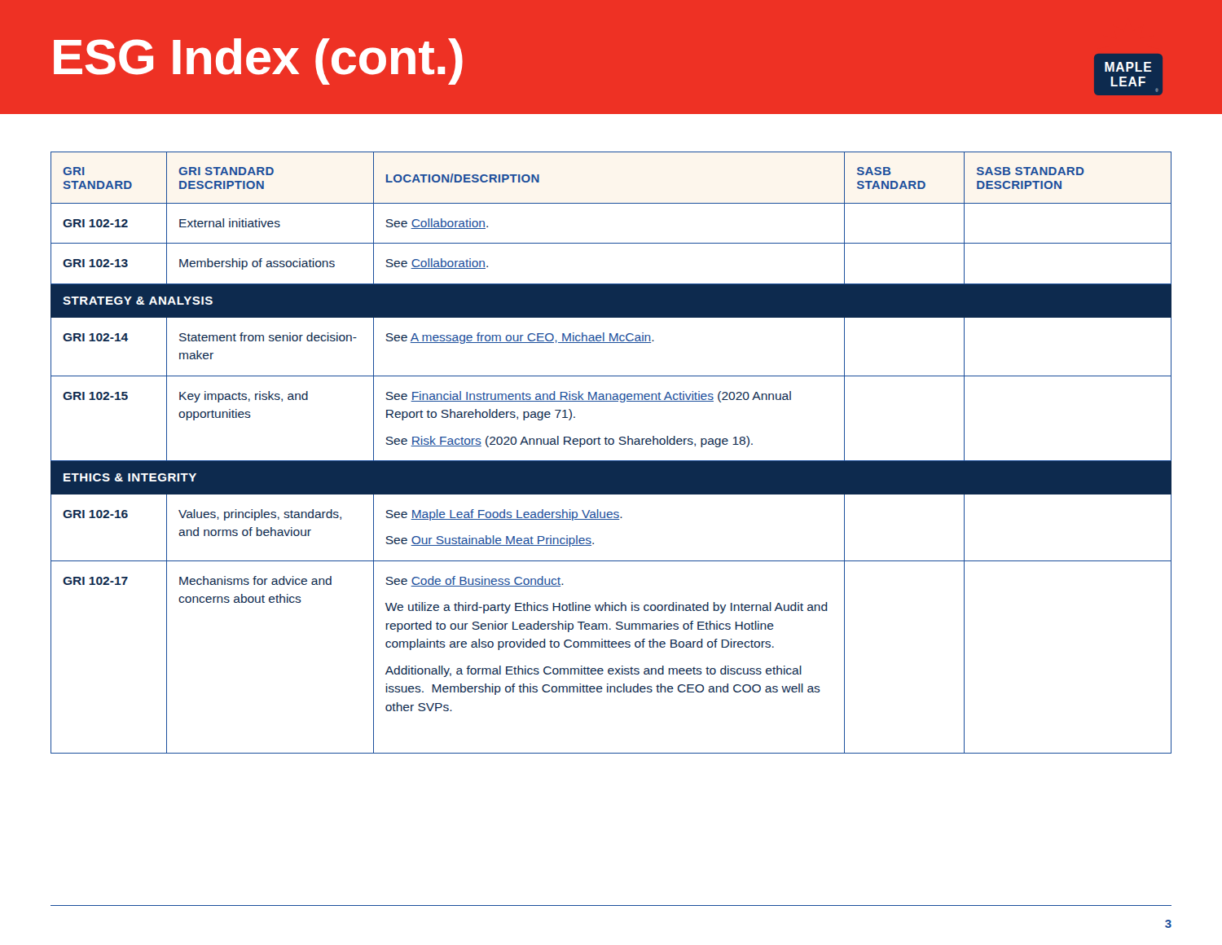Maple Leaf MAPLE LEAF ®
ESG Index (cont.)
| GRI STANDARD | GRI STANDARD DESCRIPTION | LOCATION/DESCRIPTION | SASB STANDARD | SASB STANDARD DESCRIPTION |
| --- | --- | --- | --- | --- |
| GRI 102-12 | External initiatives | See Collaboration . | | |
| GRI 102-13 | Membership of associations | See Collaboration . | | |
| STRATEGY & ANALYSIS |
| GRI 102-14 | Statement from senior decision-maker | See A message from our CEO, Michael McCain . | | |
| GRI 102-15 | Key impacts, risks, and opportunities | See Financial Instruments and Risk Management Activities (2020 Annual Report to Shareholders, page 71). See Risk Factors (2020 Annual Report to Shareholders, page 18). | | |
| ETHICS & INTEGRITY |
| GRI 102-16 | Values, principles, standards, and norms of behaviour | See Maple Leaf Foods Leadership Values . See Our Sustainable Meat Principles . | | |
| GRI 102-17 | Mechanisms for advice and concerns about ethics | See Code of Business Conduct . We utilize a third-party Ethics Hotline which is coordinated by Internal Audit and reported to our Senior Leadership Team. Summaries of Ethics Hotline complaints are also provided to Committees of the Board of Directors. Additionally, a formal Ethics Committee exists and meets to discuss ethical issues. Membership of this Committee includes the CEO and COO as well as other SVPs. | | |
3